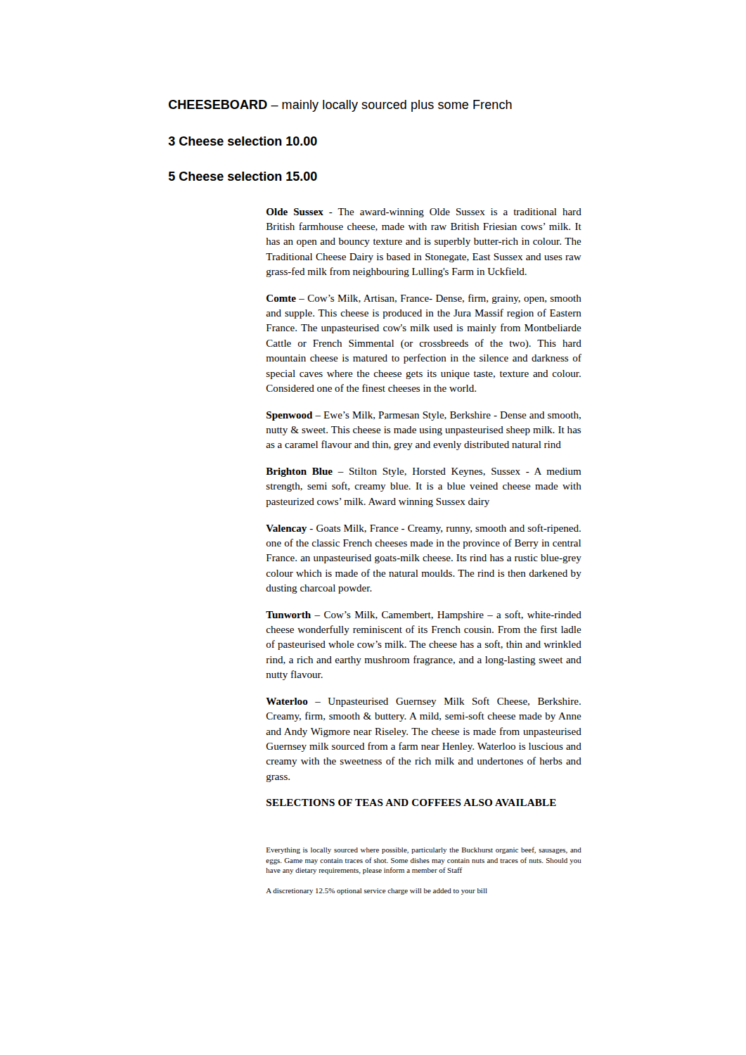CHEESEBOARD – mainly locally sourced plus some French
3 Cheese selection 10.00
5 Cheese selection 15.00
Olde Sussex - The award-winning Olde Sussex is a traditional hard British farmhouse cheese, made with raw British Friesian cows’ milk. It has an open and bouncy texture and is superbly butter-rich in colour. The Traditional Cheese Dairy is based in Stonegate, East Sussex and uses raw grass-fed milk from neighbouring Lulling's Farm in Uckfield.
Comte – Cow’s Milk, Artisan, France- Dense, firm, grainy, open, smooth and supple. This cheese is produced in the Jura Massif region of Eastern France. The unpasteurised cow's milk used is mainly from Montbeliarde Cattle or French Simmental (or crossbreeds of the two). This hard mountain cheese is matured to perfection in the silence and darkness of special caves where the cheese gets its unique taste, texture and colour. Considered one of the finest cheeses in the world.
Spenwood – Ewe’s Milk, Parmesan Style, Berkshire - Dense and smooth, nutty & sweet. This cheese is made using unpasteurised sheep milk. It has as a caramel flavour and thin, grey and evenly distributed natural rind
Brighton Blue – Stilton Style, Horsted Keynes, Sussex - A medium strength, semi soft, creamy blue. It is a blue veined cheese made with pasteurized cows’ milk. Award winning Sussex dairy
Valencay - Goats Milk, France - Creamy, runny, smooth and soft-ripened. one of the classic French cheeses made in the province of Berry in central France. an unpasteurised goats-milk cheese. Its rind has a rustic blue-grey colour which is made of the natural moulds. The rind is then darkened by dusting charcoal powder.
Tunworth – Cow’s Milk, Camembert, Hampshire – a soft, white-rinded cheese wonderfully reminiscent of its French cousin. From the first ladle of pasteurised whole cow’s milk. The cheese has a soft, thin and wrinkled rind, a rich and earthy mushroom fragrance, and a long-lasting sweet and nutty flavour.
Waterloo – Unpasteurised Guernsey Milk Soft Cheese, Berkshire. Creamy, firm, smooth & buttery. A mild, semi-soft cheese made by Anne and Andy Wigmore near Riseley. The cheese is made from unpasteurised Guernsey milk sourced from a farm near Henley. Waterloo is luscious and creamy with the sweetness of the rich milk and undertones of herbs and grass.
SELECTIONS OF TEAS AND COFFEES ALSO AVAILABLE
Everything is locally sourced where possible, particularly the Buckhurst organic beef, sausages, and eggs. Game may contain traces of shot. Some dishes may contain nuts and traces of nuts. Should you have any dietary requirements, please inform a member of Staff
A discretionary 12.5% optional service charge will be added to your bill